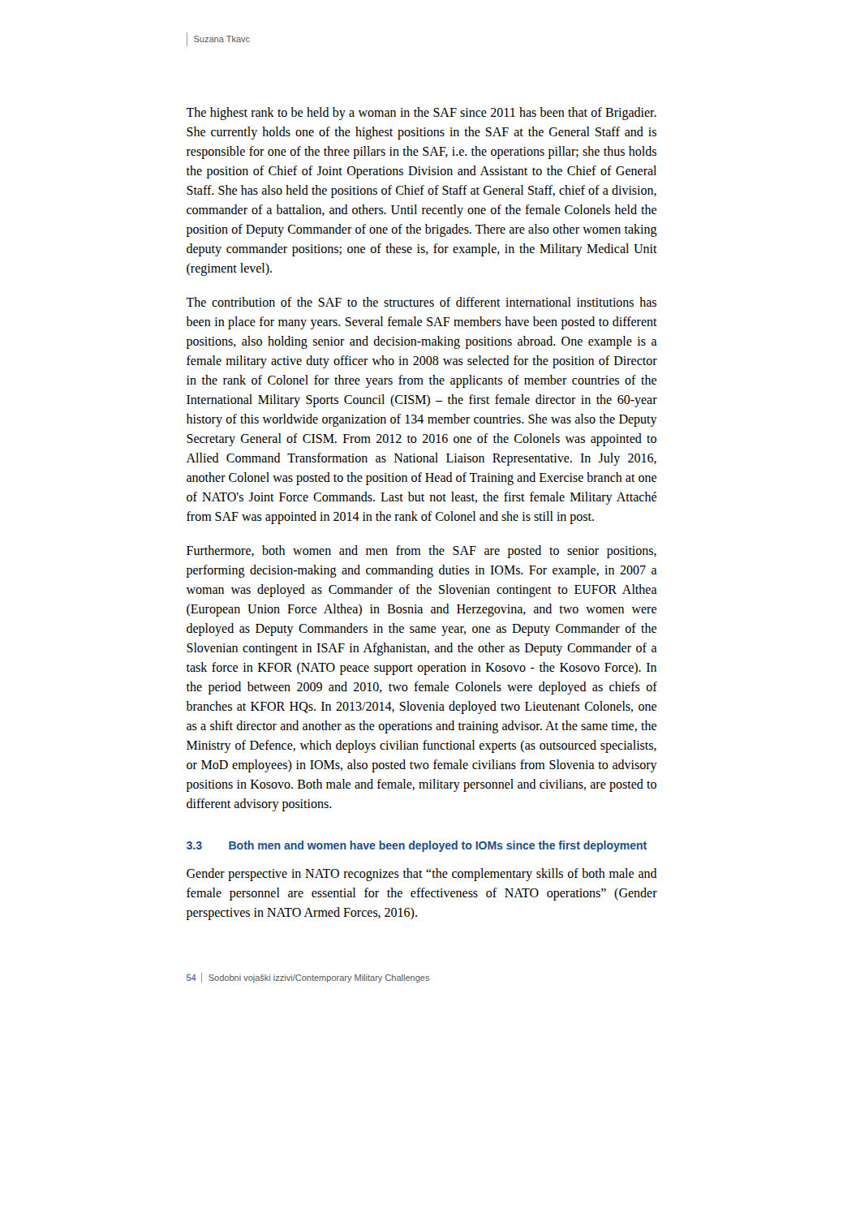Suzana Tkavc
The highest rank to be held by a woman in the SAF since 2011 has been that of Brigadier. She currently holds one of the highest positions in the SAF at the General Staff and is responsible for one of the three pillars in the SAF, i.e. the operations pillar; she thus holds the position of Chief of Joint Operations Division and Assistant to the Chief of General Staff. She has also held the positions of Chief of Staff at General Staff, chief of a division, commander of a battalion, and others. Until recently one of the female Colonels held the position of Deputy Commander of one of the brigades. There are also other women taking deputy commander positions; one of these is, for example, in the Military Medical Unit (regiment level).
The contribution of the SAF to the structures of different international institutions has been in place for many years. Several female SAF members have been posted to different positions, also holding senior and decision-making positions abroad. One example is a female military active duty officer who in 2008 was selected for the position of Director in the rank of Colonel for three years from the applicants of member countries of the International Military Sports Council (CISM) – the first female director in the 60-year history of this worldwide organization of 134 member countries. She was also the Deputy Secretary General of CISM. From 2012 to 2016 one of the Colonels was appointed to Allied Command Transformation as National Liaison Representative. In July 2016, another Colonel was posted to the position of Head of Training and Exercise branch at one of NATO's Joint Force Commands. Last but not least, the first female Military Attaché from SAF was appointed in 2014 in the rank of Colonel and she is still in post.
Furthermore, both women and men from the SAF are posted to senior positions, performing decision-making and commanding duties in IOMs. For example, in 2007 a woman was deployed as Commander of the Slovenian contingent to EUFOR Althea (European Union Force Althea) in Bosnia and Herzegovina, and two women were deployed as Deputy Commanders in the same year, one as Deputy Commander of the Slovenian contingent in ISAF in Afghanistan, and the other as Deputy Commander of a task force in KFOR (NATO peace support operation in Kosovo - the Kosovo Force). In the period between 2009 and 2010, two female Colonels were deployed as chiefs of branches at KFOR HQs. In 2013/2014, Slovenia deployed two Lieutenant Colonels, one as a shift director and another as the operations and training advisor. At the same time, the Ministry of Defence, which deploys civilian functional experts (as outsourced specialists, or MoD employees) in IOMs, also posted two female civilians from Slovenia to advisory positions in Kosovo. Both male and female, military personnel and civilians, are posted to different advisory positions.
3.3 Both men and women have been deployed to IOMs since the first deployment
Gender perspective in NATO recognizes that “the complementary skills of both male and female personnel are essential for the effectiveness of NATO operations” (Gender perspectives in NATO Armed Forces, 2016).
54 Sodobni vojaški izzivi/Contemporary Military Challenges